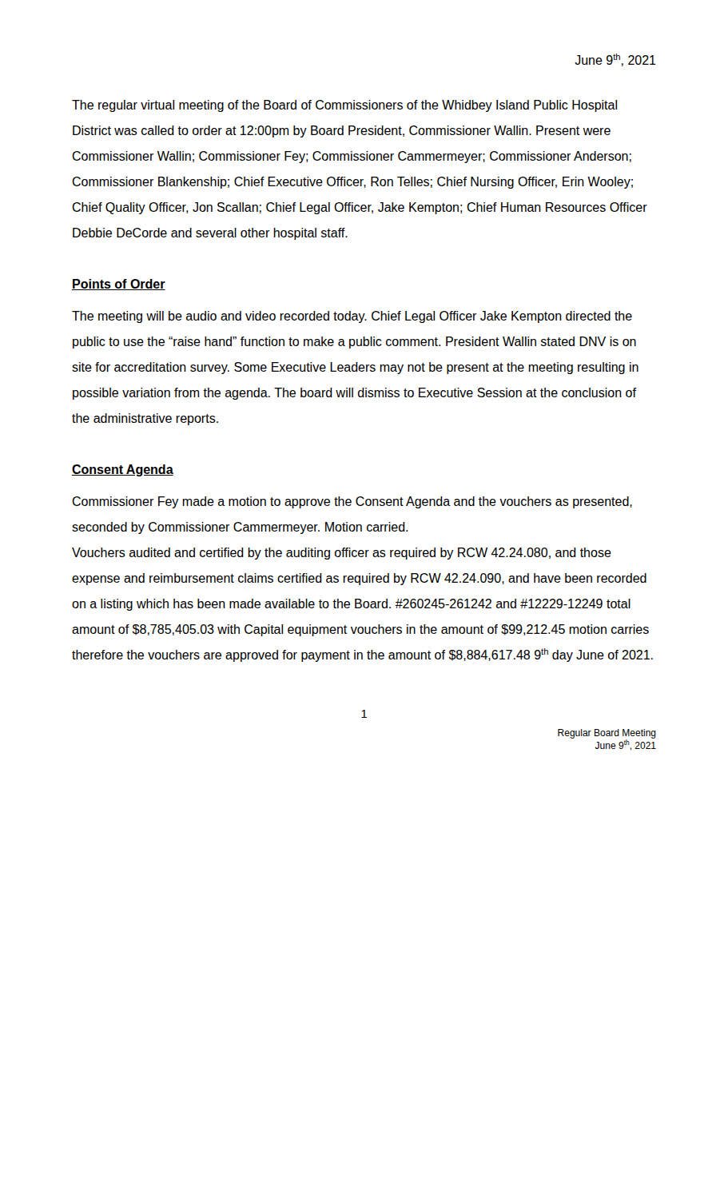June 9th, 2021
The regular virtual meeting of the Board of Commissioners of the Whidbey Island Public Hospital District was called to order at 12:00pm by Board President, Commissioner Wallin. Present were Commissioner Wallin; Commissioner Fey; Commissioner Cammermeyer; Commissioner Anderson; Commissioner Blankenship; Chief Executive Officer, Ron Telles; Chief Nursing Officer, Erin Wooley; Chief Quality Officer, Jon Scallan; Chief Legal Officer, Jake Kempton; Chief Human Resources Officer Debbie DeCorde and several other hospital staff.
Points of Order
The meeting will be audio and video recorded today. Chief Legal Officer Jake Kempton directed the public to use the “raise hand” function to make a public comment. President Wallin stated DNV is on site for accreditation survey. Some Executive Leaders may not be present at the meeting resulting in possible variation from the agenda. The board will dismiss to Executive Session at the conclusion of the administrative reports.
Consent Agenda
Commissioner Fey made a motion to approve the Consent Agenda and the vouchers as presented, seconded by Commissioner Cammermeyer. Motion carried.
Vouchers audited and certified by the auditing officer as required by RCW 42.24.080, and those expense and reimbursement claims certified as required by RCW 42.24.090, and have been recorded on a listing which has been made available to the Board. #260245-261242 and #12229-12249 total amount of $8,785,405.03 with Capital equipment vouchers in the amount of $99,212.45 motion carries therefore the vouchers are approved for payment in the amount of $8,884,617.48 9th day June of 2021.
1
Regular Board Meeting
June 9th, 2021